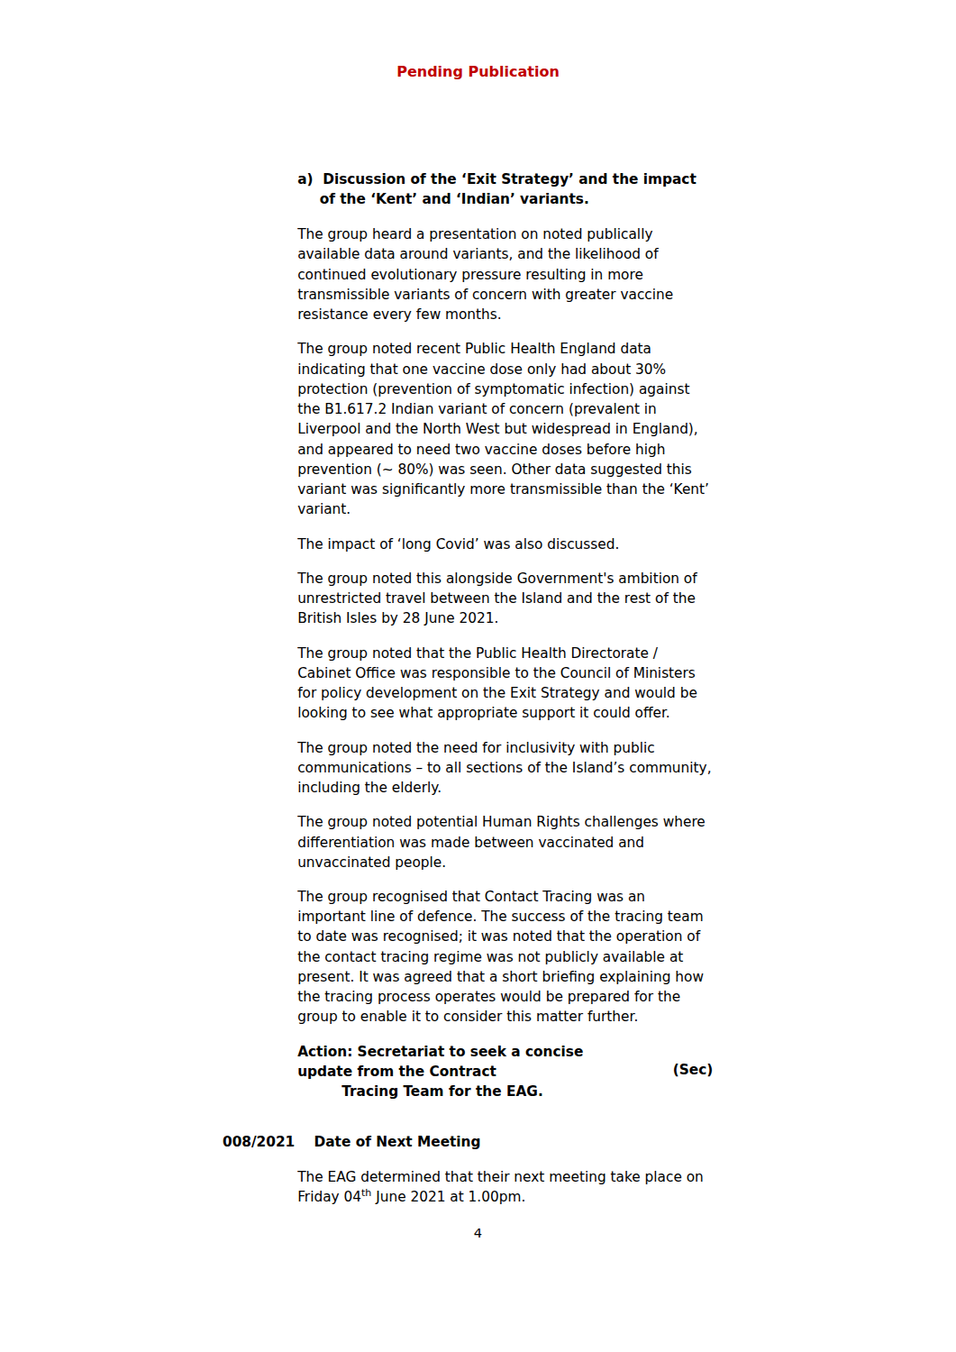Pending Publication
a) Discussion of the ‘Exit Strategy’ and the impact of the ‘Kent’ and ‘Indian’ variants.
The group heard a presentation on noted publically available data around variants, and the likelihood of continued evolutionary pressure resulting in more transmissible variants of concern with greater vaccine resistance every few months.
The group noted recent Public Health England data indicating that one vaccine dose only had about 30% protection (prevention of symptomatic infection) against the B1.617.2 Indian variant of concern (prevalent in Liverpool and the North West but widespread in England), and appeared to need two vaccine doses before high prevention (~ 80%) was seen. Other data suggested this variant was significantly more transmissible than the ‘Kent’ variant.
The impact of ‘long Covid’ was also discussed.
The group noted this alongside Government's ambition of unrestricted travel between the Island and the rest of the British Isles by 28 June 2021.
The group noted that the Public Health Directorate / Cabinet Office was responsible to the Council of Ministers for policy development on the Exit Strategy and would be looking to see what appropriate support it could offer.
The group noted the need for inclusivity with public communications – to all sections of the Island’s community, including the elderly.
The group noted potential Human Rights challenges where differentiation was made between vaccinated and unvaccinated people.
The group recognised that Contact Tracing was an important line of defence. The success of the tracing team to date was recognised; it was noted that the operation of the contact tracing regime was not publicly available at present. It was agreed that a short briefing explaining how the tracing process operates would be prepared for the group to enable it to consider this matter further.
Action: Secretariat to seek a concise update from the Contract Tracing Team for the EAG.
(Sec)
008/2021
Date of Next Meeting
The EAG determined that their next meeting take place on Friday 04th June 2021 at 1.00pm.
4